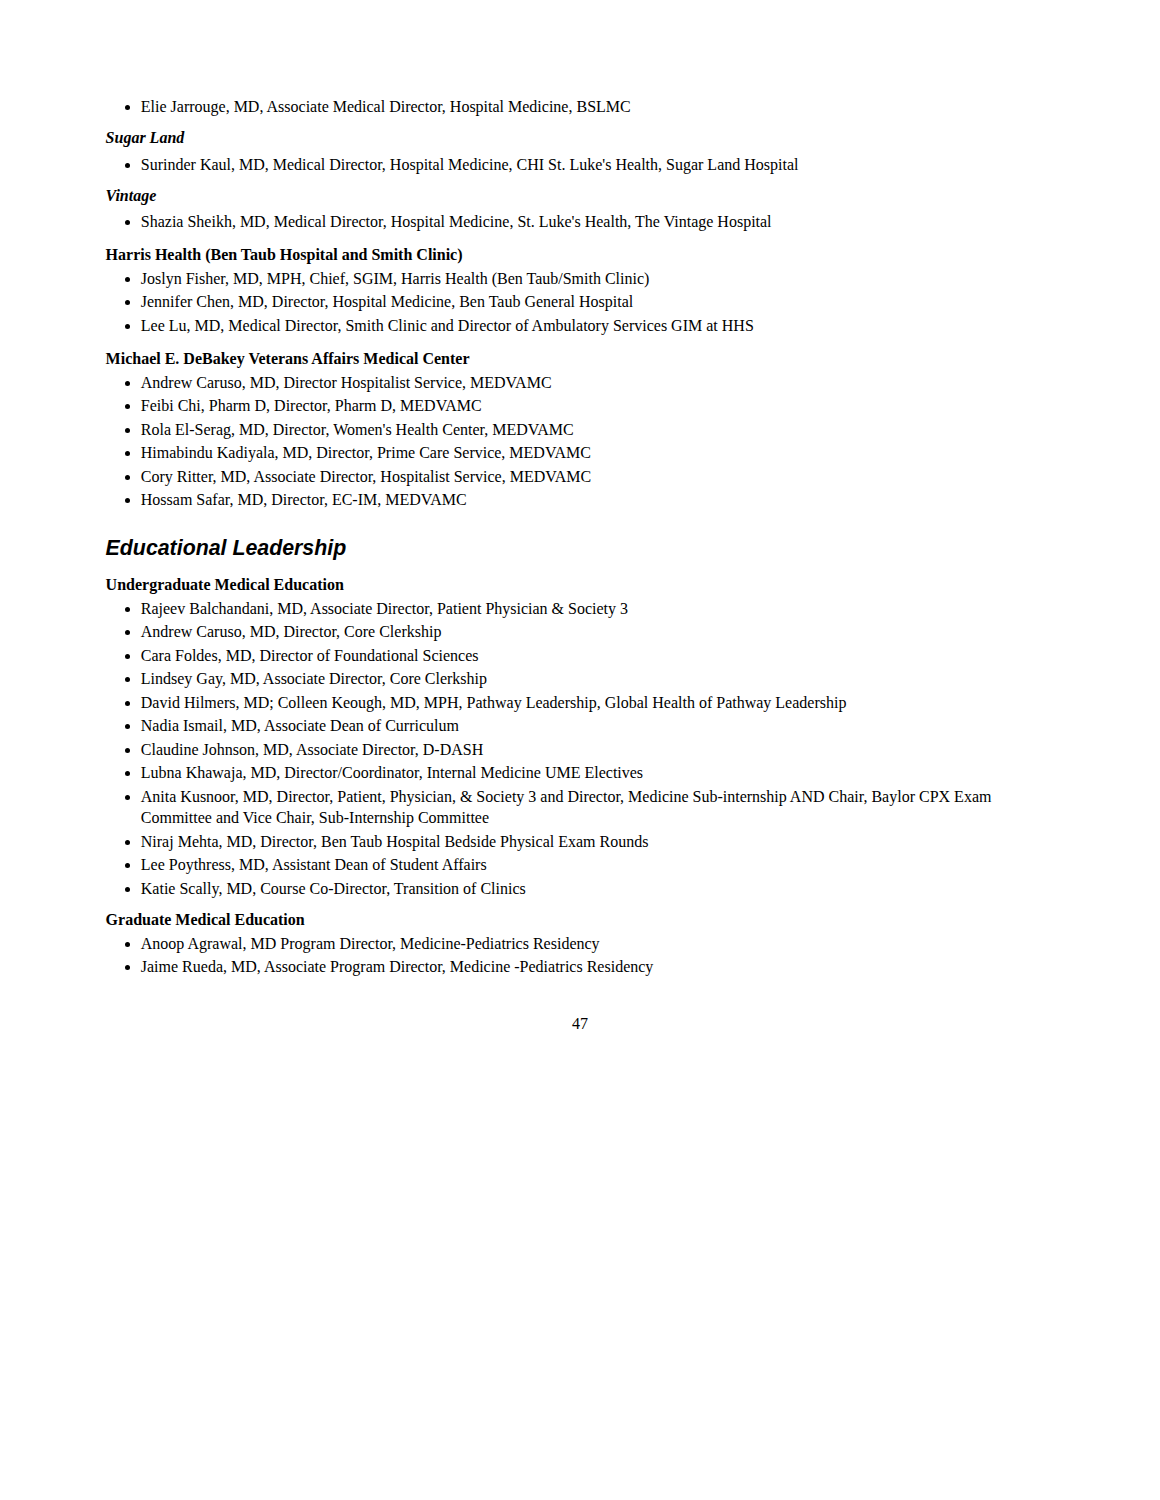Elie Jarrouge, MD, Associate Medical Director, Hospital Medicine, BSLMC
Sugar Land
Surinder Kaul, MD, Medical Director, Hospital Medicine, CHI St. Luke's Health, Sugar Land Hospital
Vintage
Shazia Sheikh, MD, Medical Director, Hospital Medicine, St. Luke's Health, The Vintage Hospital
Harris Health (Ben Taub Hospital and Smith Clinic)
Joslyn Fisher, MD, MPH, Chief, SGIM, Harris Health (Ben Taub/Smith Clinic)
Jennifer Chen, MD, Director, Hospital Medicine, Ben Taub General Hospital
Lee Lu, MD, Medical Director, Smith Clinic and Director of Ambulatory Services GIM at HHS
Michael E. DeBakey Veterans Affairs Medical Center
Andrew Caruso, MD, Director Hospitalist Service, MEDVAMC
Feibi Chi, Pharm D, Director, Pharm D, MEDVAMC
Rola El-Serag, MD, Director, Women's Health Center, MEDVAMC
Himabindu Kadiyala, MD, Director, Prime Care Service, MEDVAMC
Cory Ritter, MD, Associate Director, Hospitalist Service, MEDVAMC
Hossam Safar, MD, Director, EC-IM, MEDVAMC
Educational Leadership
Undergraduate Medical Education
Rajeev Balchandani, MD, Associate Director, Patient Physician & Society 3
Andrew Caruso, MD, Director, Core Clerkship
Cara Foldes, MD, Director of Foundational Sciences
Lindsey Gay, MD, Associate Director, Core Clerkship
David Hilmers, MD; Colleen Keough, MD, MPH, Pathway Leadership, Global Health of Pathway Leadership
Nadia Ismail, MD, Associate Dean of Curriculum
Claudine Johnson, MD, Associate Director, D-DASH
Lubna Khawaja, MD, Director/Coordinator, Internal Medicine UME Electives
Anita Kusnoor, MD, Director, Patient, Physician, & Society 3 and Director, Medicine Sub-internship AND Chair, Baylor CPX Exam Committee and Vice Chair, Sub-Internship Committee
Niraj Mehta, MD, Director, Ben Taub Hospital Bedside Physical Exam Rounds
Lee Poythress, MD, Assistant Dean of Student Affairs
Katie Scally, MD, Course Co-Director, Transition of Clinics
Graduate Medical Education
Anoop Agrawal, MD Program Director, Medicine-Pediatrics Residency
Jaime Rueda, MD, Associate Program Director, Medicine -Pediatrics Residency
47